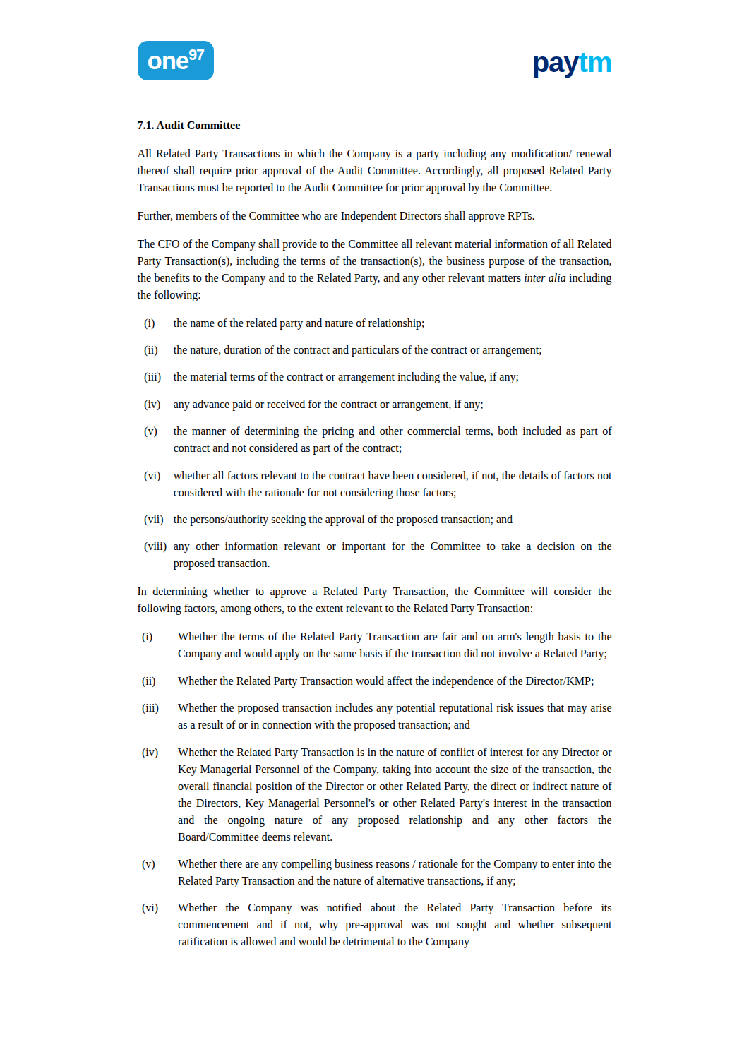one97
paytm
7.1. Audit Committee
All Related Party Transactions in which the Company is a party including any modification/ renewal thereof shall require prior approval of the Audit Committee. Accordingly, all proposed Related Party Transactions must be reported to the Audit Committee for prior approval by the Committee.
Further, members of the Committee who are Independent Directors shall approve RPTs.
The CFO of the Company shall provide to the Committee all relevant material information of all Related Party Transaction(s), including the terms of the transaction(s), the business purpose of the transaction, the benefits to the Company and to the Related Party, and any other relevant matters inter alia including the following:
the name of the related party and nature of relationship;
the nature, duration of the contract and particulars of the contract or arrangement;
the material terms of the contract or arrangement including the value, if any;
any advance paid or received for the contract or arrangement, if any;
the manner of determining the pricing and other commercial terms, both included as part of contract and not considered as part of the contract;
whether all factors relevant to the contract have been considered, if not, the details of factors not considered with the rationale for not considering those factors;
the persons/authority seeking the approval of the proposed transaction; and
any other information relevant or important for the Committee to take a decision on the proposed transaction.
In determining whether to approve a Related Party Transaction, the Committee will consider the following factors, among others, to the extent relevant to the Related Party Transaction:
Whether the terms of the Related Party Transaction are fair and on arm's length basis to the Company and would apply on the same basis if the transaction did not involve a Related Party;
Whether the Related Party Transaction would affect the independence of the Director/KMP;
Whether the proposed transaction includes any potential reputational risk issues that may arise as a result of or in connection with the proposed transaction; and
Whether the Related Party Transaction is in the nature of conflict of interest for any Director or Key Managerial Personnel of the Company, taking into account the size of the transaction, the overall financial position of the Director or other Related Party, the direct or indirect nature of the Directors, Key Managerial Personnel's or other Related Party's interest in the transaction and the ongoing nature of any proposed relationship and any other factors the Board/Committee deems relevant.
Whether there are any compelling business reasons / rationale for the Company to enter into the Related Party Transaction and the nature of alternative transactions, if any;
Whether the Company was notified about the Related Party Transaction before its commencement and if not, why pre-approval was not sought and whether subsequent ratification is allowed and would be detrimental to the Company